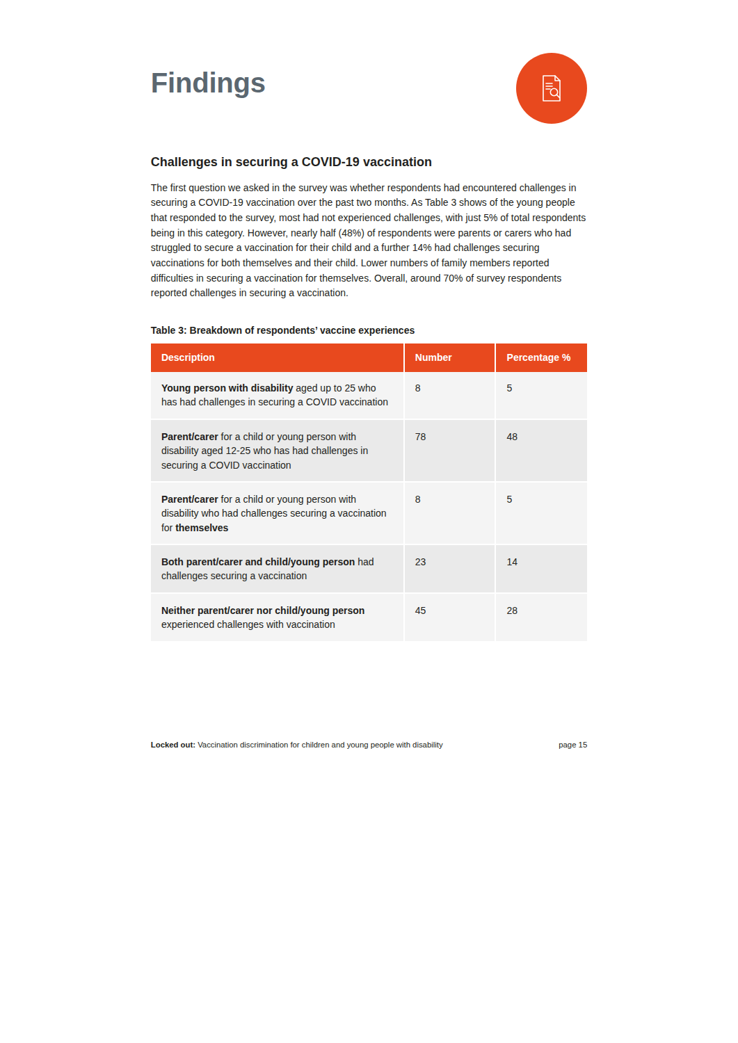Findings
Challenges in securing a COVID-19 vaccination
The first question we asked in the survey was whether respondents had encountered challenges in securing a COVID-19 vaccination over the past two months. As Table 3 shows of the young people that responded to the survey, most had not experienced challenges, with just 5% of total respondents being in this category. However, nearly half (48%) of respondents were parents or carers who had struggled to secure a vaccination for their child and a further 14% had challenges securing vaccinations for both themselves and their child. Lower numbers of family members reported difficulties in securing a vaccination for themselves. Overall, around 70% of survey respondents reported challenges in securing a vaccination.
Table 3: Breakdown of respondents’ vaccine experiences
| Description | Number | Percentage % |
| --- | --- | --- |
| Young person with disability aged up to 25 who has had challenges in securing a COVID vaccination | 8 | 5 |
| Parent/carer for a child or young person with disability aged 12-25 who has had challenges in securing a COVID vaccination | 78 | 48 |
| Parent/carer for a child or young person with disability who had challenges securing a vaccination for themselves | 8 | 5 |
| Both parent/carer and child/young person had challenges securing a vaccination | 23 | 14 |
| Neither parent/carer nor child/young person experienced challenges with vaccination | 45 | 28 |
Locked out: Vaccination discrimination for children and young people with disability
page 15